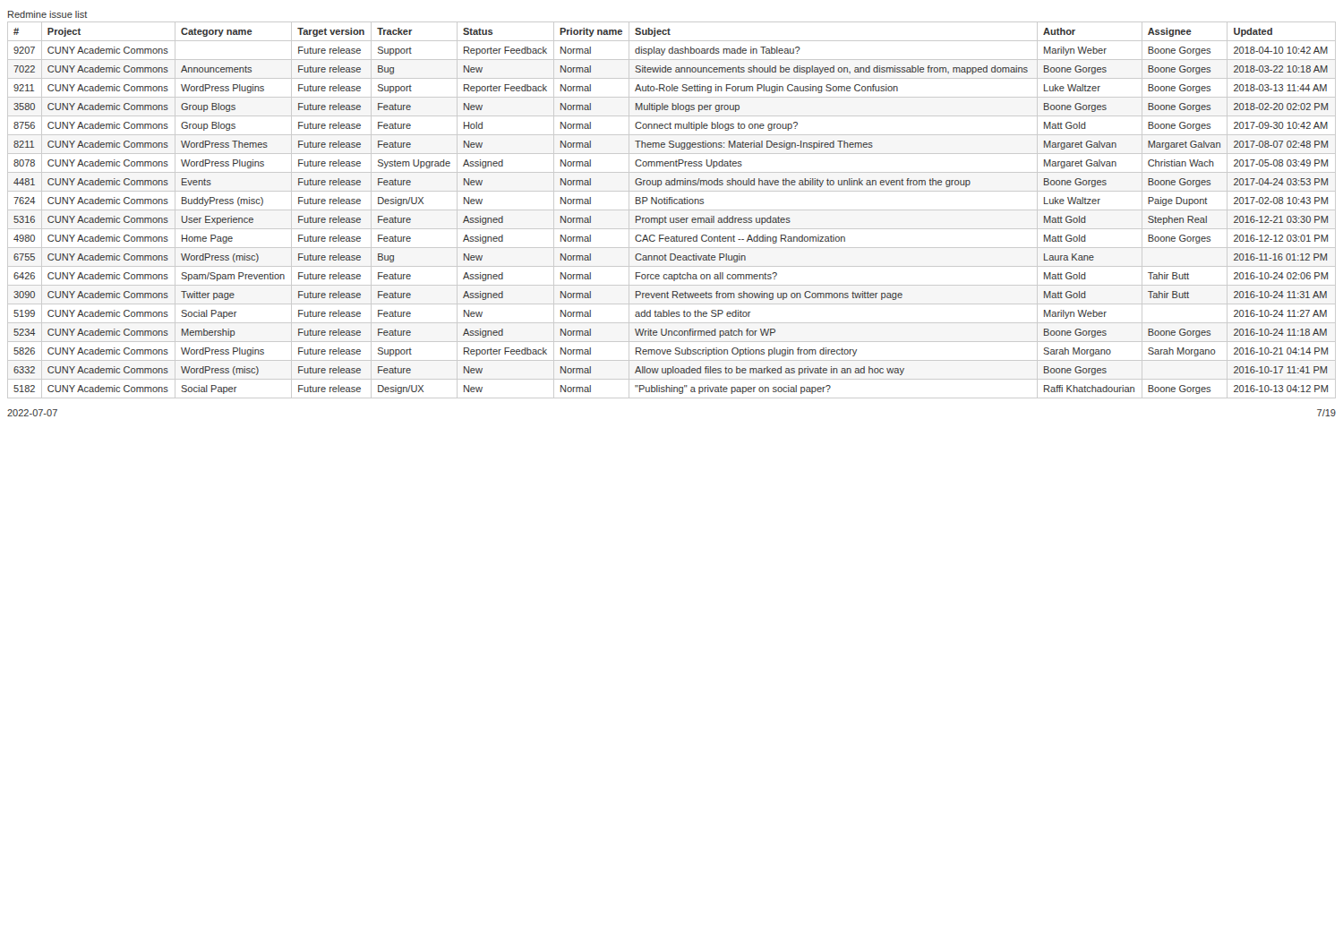Redmine issue list
| # | Project | Category name | Target version | Tracker | Status | Priority name | Subject | Author | Assignee | Updated |
| --- | --- | --- | --- | --- | --- | --- | --- | --- | --- | --- |
| 9207 | CUNY Academic Commons | | Future release | Support | Reporter Feedback | Normal | display dashboards made in Tableau? | Marilyn Weber | Boone Gorges | 2018-04-10 10:42 AM |
| 7022 | CUNY Academic Commons | Announcements | Future release | Bug | New | Normal | Sitewide announcements should be displayed on, and dismissable from, mapped domains | Boone Gorges | Boone Gorges | 2018-03-22 10:18 AM |
| 9211 | CUNY Academic Commons | WordPress Plugins | Future release | Support | Reporter Feedback | Normal | Auto-Role Setting in Forum Plugin Causing Some Confusion | Luke Waltzer | Boone Gorges | 2018-03-13 11:44 AM |
| 3580 | CUNY Academic Commons | Group Blogs | Future release | Feature | New | Normal | Multiple blogs per group | Boone Gorges | Boone Gorges | 2018-02-20 02:02 PM |
| 8756 | CUNY Academic Commons | Group Blogs | Future release | Feature | Hold | Normal | Connect multiple blogs to one group? | Matt Gold | Boone Gorges | 2017-09-30 10:42 AM |
| 8211 | CUNY Academic Commons | WordPress Themes | Future release | Feature | New | Normal | Theme Suggestions: Material Design-Inspired Themes | Margaret Galvan | Margaret Galvan | 2017-08-07 02:48 PM |
| 8078 | CUNY Academic Commons | WordPress Plugins | Future release | System Upgrade | Assigned | Normal | CommentPress Updates | Margaret Galvan | Christian Wach | 2017-05-08 03:49 PM |
| 4481 | CUNY Academic Commons | Events | Future release | Feature | New | Normal | Group admins/mods should have the ability to unlink an event from the group | Boone Gorges | Boone Gorges | 2017-04-24 03:53 PM |
| 7624 | CUNY Academic Commons | BuddyPress (misc) | Future release | Design/UX | New | Normal | BP Notifications | Luke Waltzer | Paige Dupont | 2017-02-08 10:43 PM |
| 5316 | CUNY Academic Commons | User Experience | Future release | Feature | Assigned | Normal | Prompt user email address updates | Matt Gold | Stephen Real | 2016-12-21 03:30 PM |
| 4980 | CUNY Academic Commons | Home Page | Future release | Feature | Assigned | Normal | CAC Featured Content -- Adding Randomization | Matt Gold | Boone Gorges | 2016-12-12 03:01 PM |
| 6755 | CUNY Academic Commons | WordPress (misc) | Future release | Bug | New | Normal | Cannot Deactivate Plugin | Laura Kane | | 2016-11-16 01:12 PM |
| 6426 | CUNY Academic Commons | Spam/Spam Prevention | Future release | Feature | Assigned | Normal | Force captcha on all comments? | Matt Gold | Tahir Butt | 2016-10-24 02:06 PM |
| 3090 | CUNY Academic Commons | Twitter page | Future release | Feature | Assigned | Normal | Prevent Retweets from showing up on Commons twitter page | Matt Gold | Tahir Butt | 2016-10-24 11:31 AM |
| 5199 | CUNY Academic Commons | Social Paper | Future release | Feature | New | Normal | add tables to the SP editor | Marilyn Weber | | 2016-10-24 11:27 AM |
| 5234 | CUNY Academic Commons | Membership | Future release | Feature | Assigned | Normal | Write Unconfirmed patch for WP | Boone Gorges | Boone Gorges | 2016-10-24 11:18 AM |
| 5826 | CUNY Academic Commons | WordPress Plugins | Future release | Support | Reporter Feedback | Normal | Remove Subscription Options plugin from directory | Sarah Morgano | Sarah Morgano | 2016-10-21 04:14 PM |
| 6332 | CUNY Academic Commons | WordPress (misc) | Future release | Feature | New | Normal | Allow uploaded files to be marked as private in an ad hoc way | Boone Gorges | | 2016-10-17 11:41 PM |
| 5182 | CUNY Academic Commons | Social Paper | Future release | Design/UX | New | Normal | "Publishing" a private paper on social paper? | Raffi Khatchadourian | Boone Gorges | 2016-10-13 04:12 PM |
2022-07-07 7/19